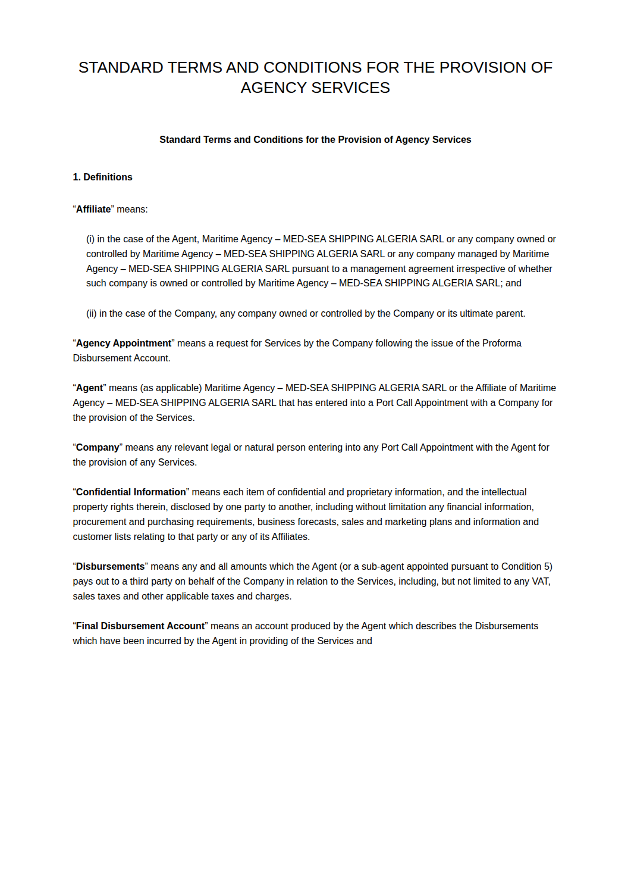STANDARD TERMS AND CONDITIONS FOR THE PROVISION OF AGENCY SERVICES
Standard Terms and Conditions for the Provision of Agency Services
1. Definitions
“Affiliate” means:
(i) in the case of the Agent, Maritime Agency – MED-SEA SHIPPING ALGERIA SARL or any company owned or controlled by Maritime Agency – MED-SEA SHIPPING ALGERIA SARL or any company managed by Maritime Agency – MED-SEA SHIPPING ALGERIA SARL pursuant to a management agreement irrespective of whether such company is owned or controlled by Maritime Agency – MED-SEA SHIPPING ALGERIA SARL; and
(ii) in the case of the Company, any company owned or controlled by the Company or its ultimate parent.
“Agency Appointment” means a request for Services by the Company following the issue of the Proforma Disbursement Account.
“Agent” means (as applicable) Maritime Agency – MED-SEA SHIPPING ALGERIA SARL or the Affiliate of Maritime Agency – MED-SEA SHIPPING ALGERIA SARL that has entered into a Port Call Appointment with a Company for the provision of the Services.
“Company” means any relevant legal or natural person entering into any Port Call Appointment with the Agent for the provision of any Services.
“Confidential Information” means each item of confidential and proprietary information, and the intellectual property rights therein, disclosed by one party to another, including without limitation any financial information, procurement and purchasing requirements, business forecasts, sales and marketing plans and information and customer lists relating to that party or any of its Affiliates.
“Disbursements” means any and all amounts which the Agent (or a sub-agent appointed pursuant to Condition 5) pays out to a third party on behalf of the Company in relation to the Services, including, but not limited to any VAT, sales taxes and other applicable taxes and charges.
“Final Disbursement Account” means an account produced by the Agent which describes the Disbursements which have been incurred by the Agent in providing of the Services and